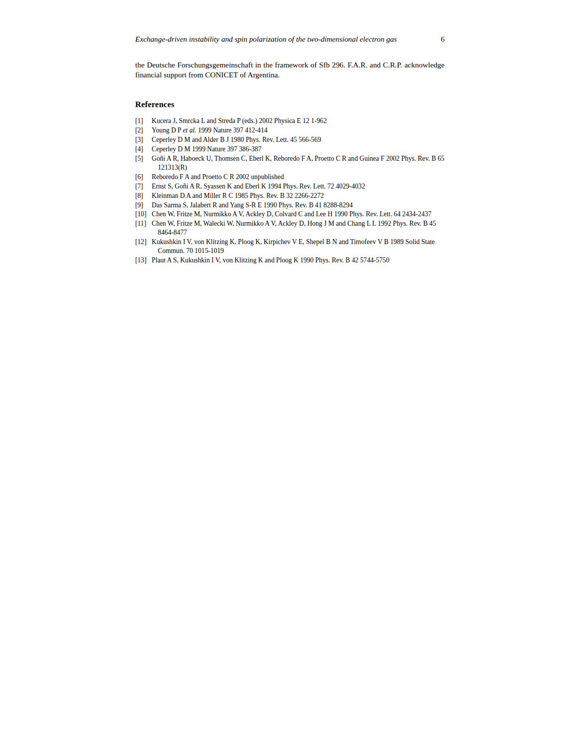Exchange-driven instability and spin polarization of the two-dimensional electron gas 6
the Deutsche Forschungsgemeinschaft in the framework of Sfb 296. F.A.R. and C.R.P. acknowledge financial support from CONICET of Argentina.
References
[1] Kucera J, Smrcka L and Streda P (eds.) 2002 Physica E 12 1-962
[2] Young D P et al. 1999 Nature 397 412-414
[3] Ceperley D M and Alder B J 1980 Phys. Rev. Lett. 45 566-569
[4] Ceperley D M 1999 Nature 397 386-387
[5] Goñi A R, Haboeck U, Thomsen C, Eberl K, Reboredo F A, Proetto C R and Guinea F 2002 Phys. Rev. B 65 121313(R)
[6] Reboredo F A and Proetto C R 2002 unpublished
[7] Ernst S, Goñi A R, Syassen K and Eberl K 1994 Phys. Rev. Lett. 72 4029-4032
[8] Kleinman D A and Miller R C 1985 Phys. Rev. B 32 2266-2272
[9] Das Sarma S, Jalabert R and Yang S-R E 1990 Phys. Rev. B 41 8288-8294
[10] Chen W, Fritze M, Nurmikko A V, Ackley D, Colvard C and Lee H 1990 Phys. Rev. Lett. 64 2434-2437
[11] Chen W, Fritze M, Walecki W, Nurmikko A V, Ackley D, Hong J M and Chang L L 1992 Phys. Rev. B 45 8464-8477
[12] Kukushkin I V, von Klitzing K, Ploog K, Kirpichev V E, Shepel B N and Timofeev V B 1989 Solid State Commun. 70 1015-1019
[13] Plaut A S, Kukushkin I V, von Klitzing K and Ploog K 1990 Phys. Rev. B 42 5744-5750